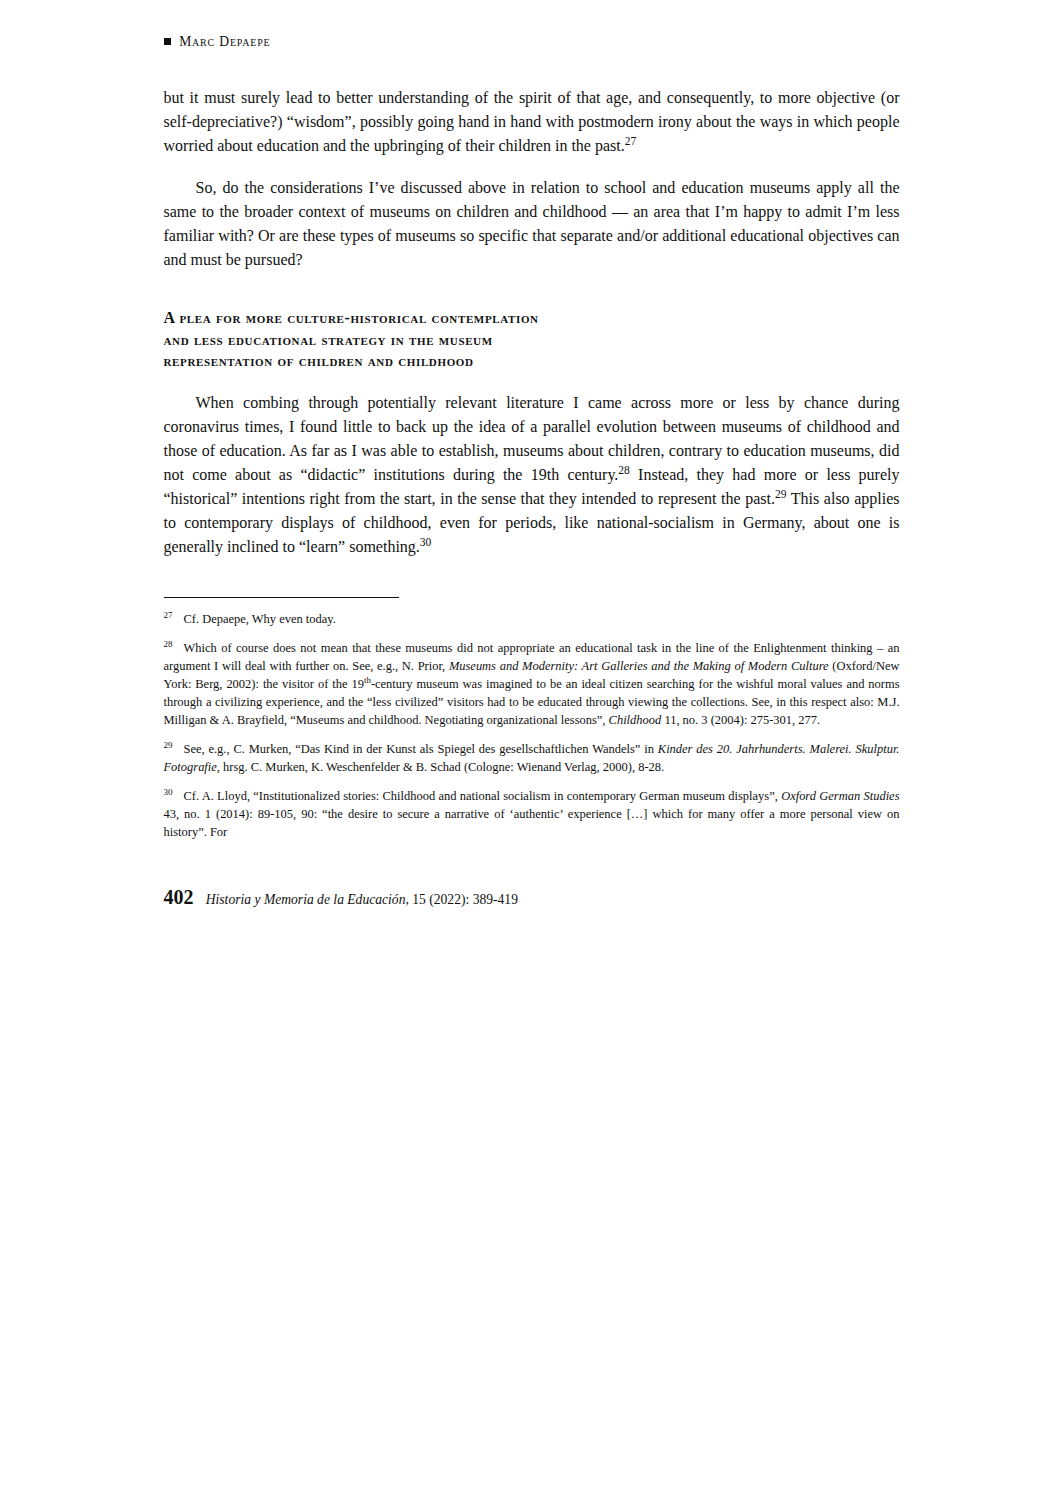Marc Depaepe
but it must surely lead to better understanding of the spirit of that age, and consequently, to more objective (or self-depreciative?) “wisdom”, possibly going hand in hand with postmodern irony about the ways in which people worried about education and the upbringing of their children in the past.27
So, do the considerations I’ve discussed above in relation to school and education museums apply all the same to the broader context of museums on children and childhood — an area that I’m happy to admit I’m less familiar with? Or are these types of museums so specific that separate and/or additional educational objectives can and must be pursued?
A plea for more culture-historical contemplation
and less educational strategy in the museum
representation of children and childhood
When combing through potentially relevant literature I came across more or less by chance during coronavirus times, I found little to back up the idea of a parallel evolution between museums of childhood and those of education. As far as I was able to establish, museums about children, contrary to education museums, did not come about as “didactic” institutions during the 19th century.28 Instead, they had more or less purely “historical” intentions right from the start, in the sense that they intended to represent the past.29 This also applies to contemporary displays of childhood, even for periods, like national-socialism in Germany, about one is generally inclined to “learn” something.30
27 Cf. Depaepe, Why even today.
28 Which of course does not mean that these museums did not appropriate an educational task in the line of the Enlightenment thinking – an argument I will deal with further on. See, e.g., N. Prior, Museums and Modernity: Art Galleries and the Making of Modern Culture (Oxford/New York: Berg, 2002): the visitor of the 19th-century museum was imagined to be an ideal citizen searching for the wishful moral values and norms through a civilizing experience, and the “less civilized” visitors had to be educated through viewing the collections. See, in this respect also: M.J. Milligan & A. Brayfield, “Museums and childhood. Negotiating organizational lessons”, Childhood 11, no. 3 (2004): 275-301, 277.
29 See, e.g., C. Murken, “Das Kind in der Kunst als Spiegel des gesellschaftlichen Wandels” in Kinder des 20. Jahrhunderts. Malerei. Skulptur. Fotografie, hrsg. C. Murken, K. Weschenfelder & B. Schad (Cologne: Wienand Verlag, 2000), 8-28.
30 Cf. A. Lloyd, “Institutionalized stories: Childhood and national socialism in contemporary German museum displays”, Oxford German Studies 43, no. 1 (2014): 89-105, 90: “the desire to secure a narrative of ‘authentic’ experience […] which for many offer a more personal view on history”. For
402 Historia y Memoria de la Educación, 15 (2022): 389-419